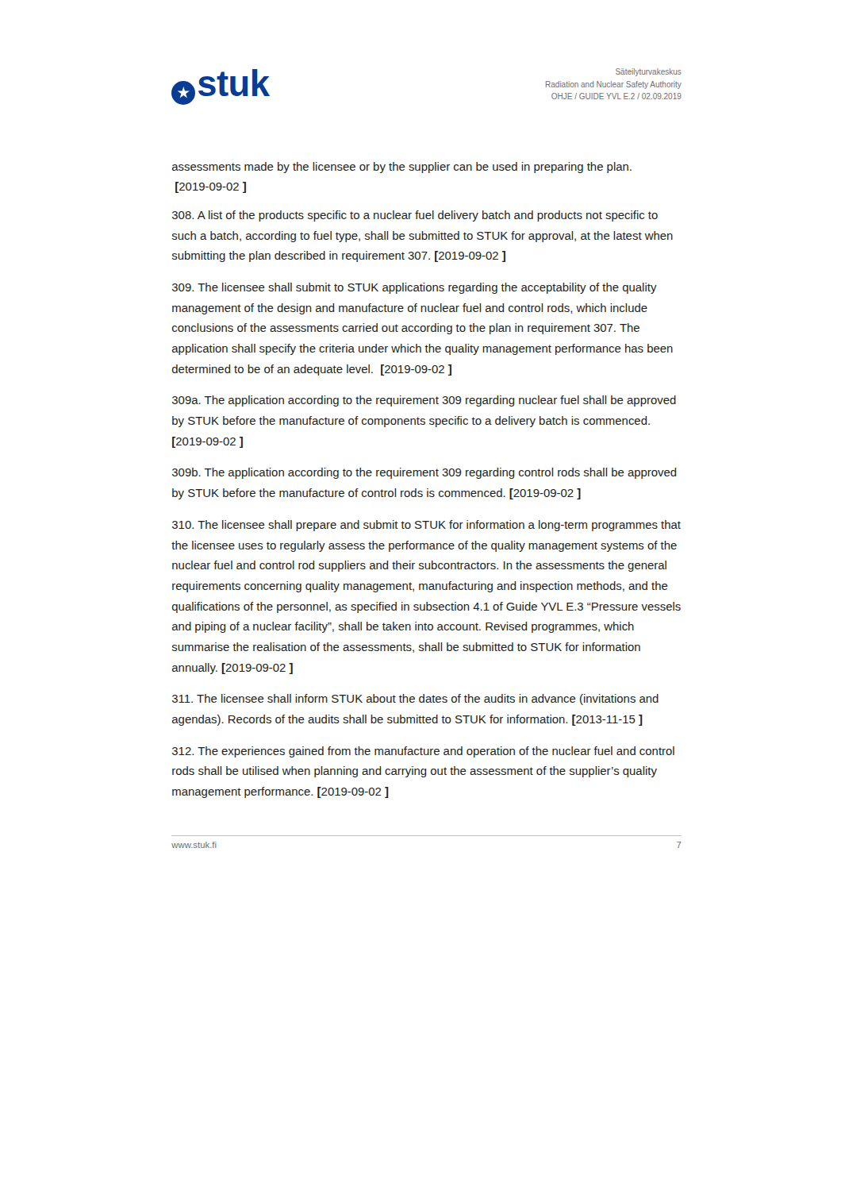stuk
Säteilyturvakeskus
Radiation and Nuclear Safety Authority
OHJE / GUIDE YVL E.2 / 02.09.2019
assessments made by the licensee or by the supplier can be used in preparing the plan.
[2019-09-02 ]
308. A list of the products specific to a nuclear fuel delivery batch and products not specific to such a batch, according to fuel type, shall be submitted to STUK for approval, at the latest when submitting the plan described in requirement 307. [2019-09-02 ]
309. The licensee shall submit to STUK applications regarding the acceptability of the quality management of the design and manufacture of nuclear fuel and control rods, which include conclusions of the assessments carried out according to the plan in requirement 307. The application shall specify the criteria under which the quality management performance has been determined to be of an adequate level. [2019-09-02 ]
309a. The application according to the requirement 309 regarding nuclear fuel shall be approved by STUK before the manufacture of components specific to a delivery batch is commenced. [2019-09-02 ]
309b. The application according to the requirement 309 regarding control rods shall be approved by STUK before the manufacture of control rods is commenced. [2019-09-02 ]
310. The licensee shall prepare and submit to STUK for information a long-term programmes that the licensee uses to regularly assess the performance of the quality management systems of the nuclear fuel and control rod suppliers and their subcontractors. In the assessments the general requirements concerning quality management, manufacturing and inspection methods, and the qualifications of the personnel, as specified in subsection 4.1 of Guide YVL E.3 “Pressure vessels and piping of a nuclear facility”, shall be taken into account. Revised programmes, which summarise the realisation of the assessments, shall be submitted to STUK for information annually. [2019-09-02 ]
311. The licensee shall inform STUK about the dates of the audits in advance (invitations and agendas). Records of the audits shall be submitted to STUK for information. [2013-11-15 ]
312. The experiences gained from the manufacture and operation of the nuclear fuel and control rods shall be utilised when planning and carrying out the assessment of the supplier’s quality management performance. [2019-09-02 ]
www.stuk.fi 7